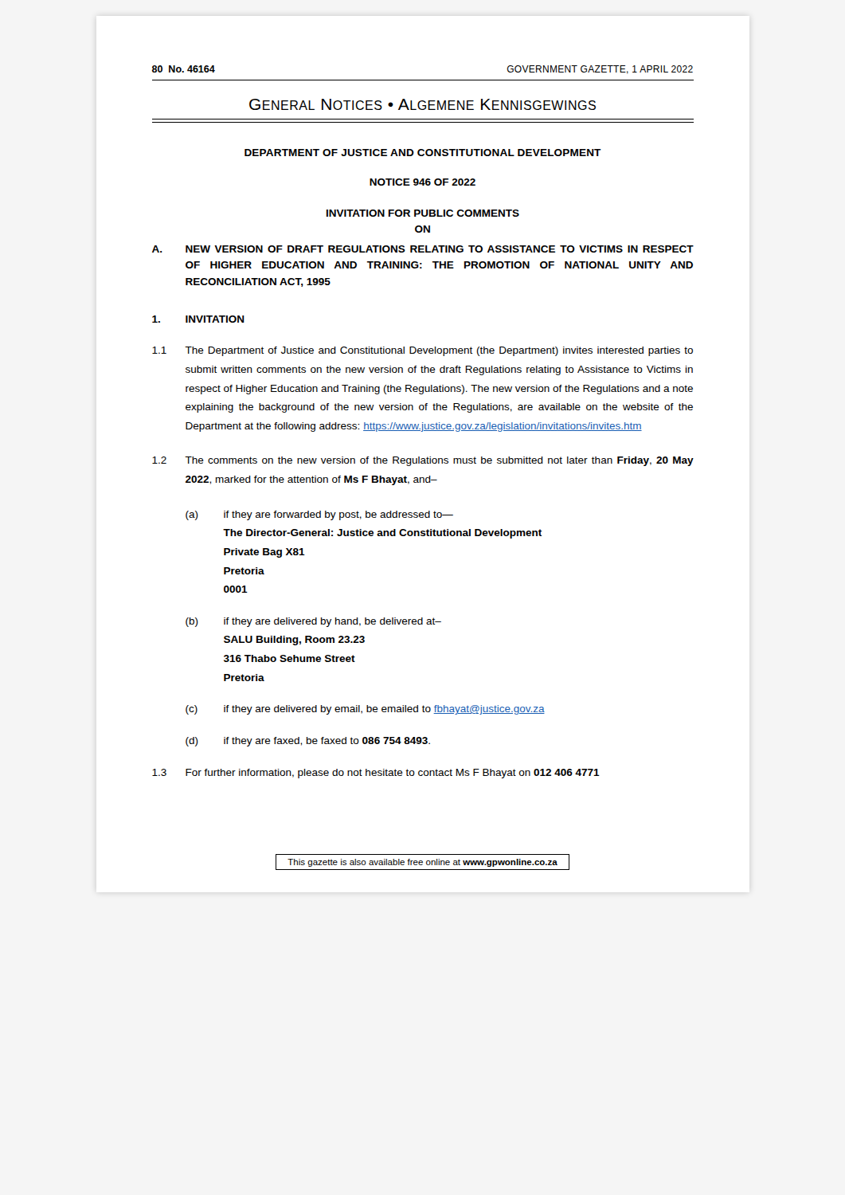80 No. 46164
GOVERNMENT GAZETTE, 1 APRIL 2022
GENERAL NOTICES • ALGEMENE KENNISGEWINGS
DEPARTMENT OF JUSTICE AND CONSTITUTIONAL DEVELOPMENT
NOTICE 946 OF 2022
INVITATION FOR PUBLIC COMMENTS
ON
A.
NEW VERSION OF DRAFT REGULATIONS RELATING TO ASSISTANCE TO VICTIMS IN RESPECT OF HIGHER EDUCATION AND TRAINING: THE PROMOTION OF NATIONAL UNITY AND RECONCILIATION ACT, 1995
1.
INVITATION
1.1
The Department of Justice and Constitutional Development (the Department) invites interested parties to submit written comments on the new version of the draft Regulations relating to Assistance to Victims in respect of Higher Education and Training (the Regulations). The new version of the Regulations and a note explaining the background of the new version of the Regulations, are available on the website of the Department at the following address: https://www.justice.gov.za/legislation/invitations/invites.htm
1.2
The comments on the new version of the Regulations must be submitted not later than Friday, 20 May 2022, marked for the attention of Ms F Bhayat, and–
(a)
if they are forwarded by post, be addressed to—
The Director-General: Justice and Constitutional Development
Private Bag X81
Pretoria
0001
(b)
if they are delivered by hand, be delivered at–
SALU Building, Room 23.23
316 Thabo Sehume Street
Pretoria
(c)
if they are delivered by email, be emailed to fbhayat@justice.gov.za
(d)
if they are faxed, be faxed to 086 754 8493.
1.3
For further information, please do not hesitate to contact Ms F Bhayat on 012 406 4771
This gazette is also available free online at www.gpwonline.co.za